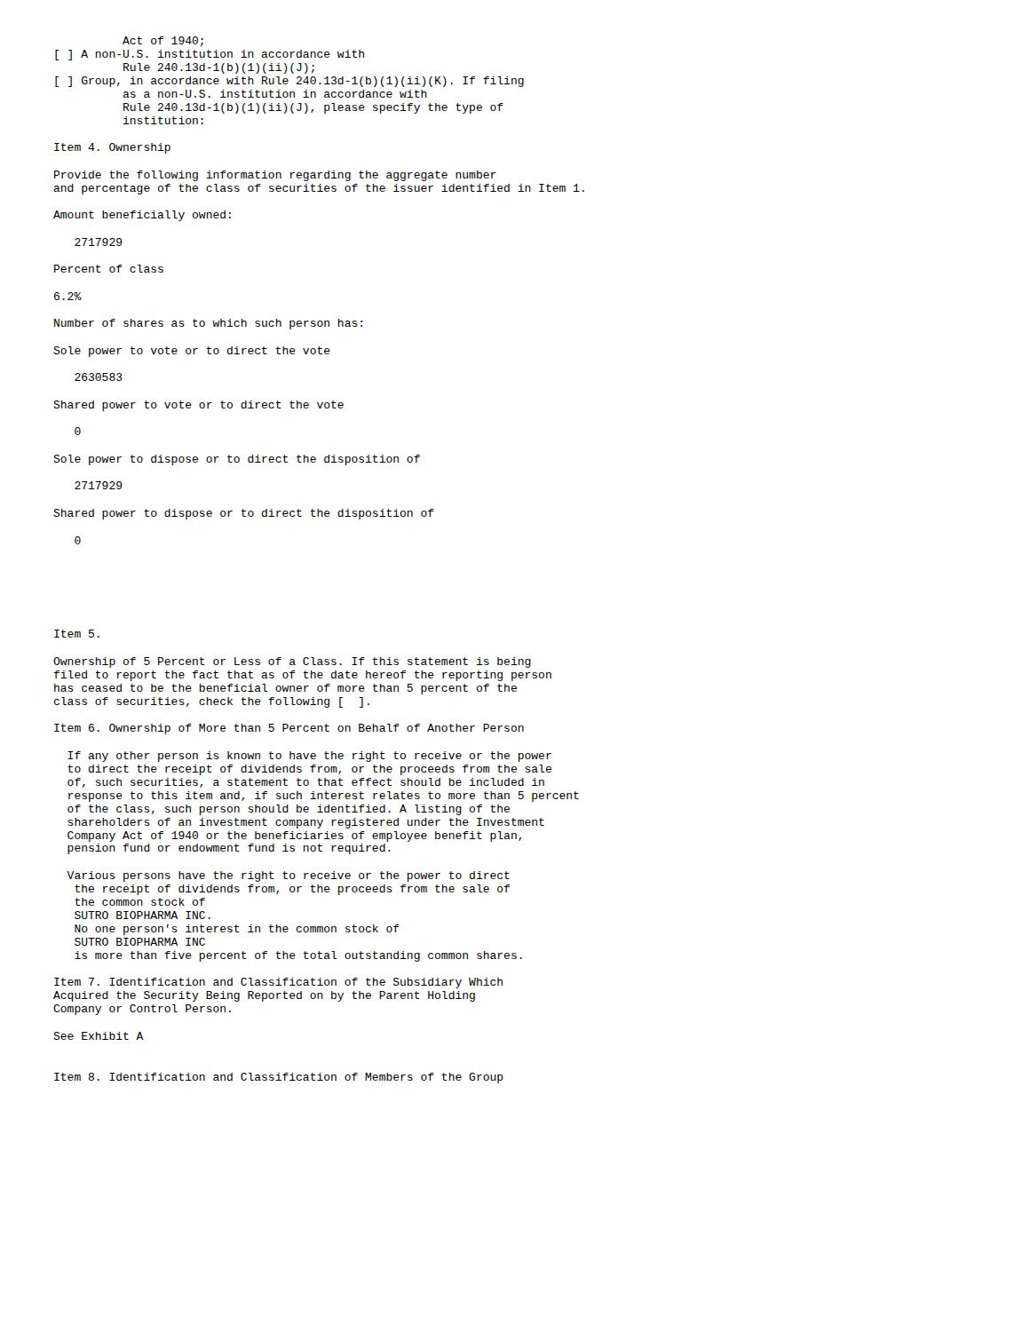Act of 1940;
[ ] A non-U.S. institution in accordance with
          Rule 240.13d-1(b)(1)(ii)(J);
[ ] Group, in accordance with Rule 240.13d-1(b)(1)(ii)(K). If filing
          as a non-U.S. institution in accordance with
          Rule 240.13d-1(b)(1)(ii)(J), please specify the type of
          institution:
Item 4. Ownership
Provide the following information regarding the aggregate number
and percentage of the class of securities of the issuer identified in Item 1.
Amount beneficially owned:
   2717929
Percent of class
6.2%
Number of shares as to which such person has:
Sole power to vote or to direct the vote
   2630583
Shared power to vote or to direct the vote
   0
Sole power to dispose or to direct the disposition of
   2717929
Shared power to dispose or to direct the disposition of
   0
Item 5.
Ownership of 5 Percent or Less of a Class. If this statement is being
filed to report the fact that as of the date hereof the reporting person
has ceased to be the beneficial owner of more than 5 percent of the
class of securities, check the following [  ].
Item 6. Ownership of More than 5 Percent on Behalf of Another Person
  If any other person is known to have the right to receive or the power
  to direct the receipt of dividends from, or the proceeds from the sale
  of, such securities, a statement to that effect should be included in
  response to this item and, if such interest relates to more than 5 percent
  of the class, such person should be identified. A listing of the
  shareholders of an investment company registered under the Investment
  Company Act of 1940 or the beneficiaries of employee benefit plan,
  pension fund or endowment fund is not required.
  Various persons have the right to receive or the power to direct
   the receipt of dividends from, or the proceeds from the sale of
   the common stock of
   SUTRO BIOPHARMA INC.
   No one person's interest in the common stock of
   SUTRO BIOPHARMA INC
   is more than five percent of the total outstanding common shares.
Item 7. Identification and Classification of the Subsidiary Which
Acquired the Security Being Reported on by the Parent Holding
Company or Control Person.
See Exhibit A
Item 8. Identification and Classification of Members of the Group